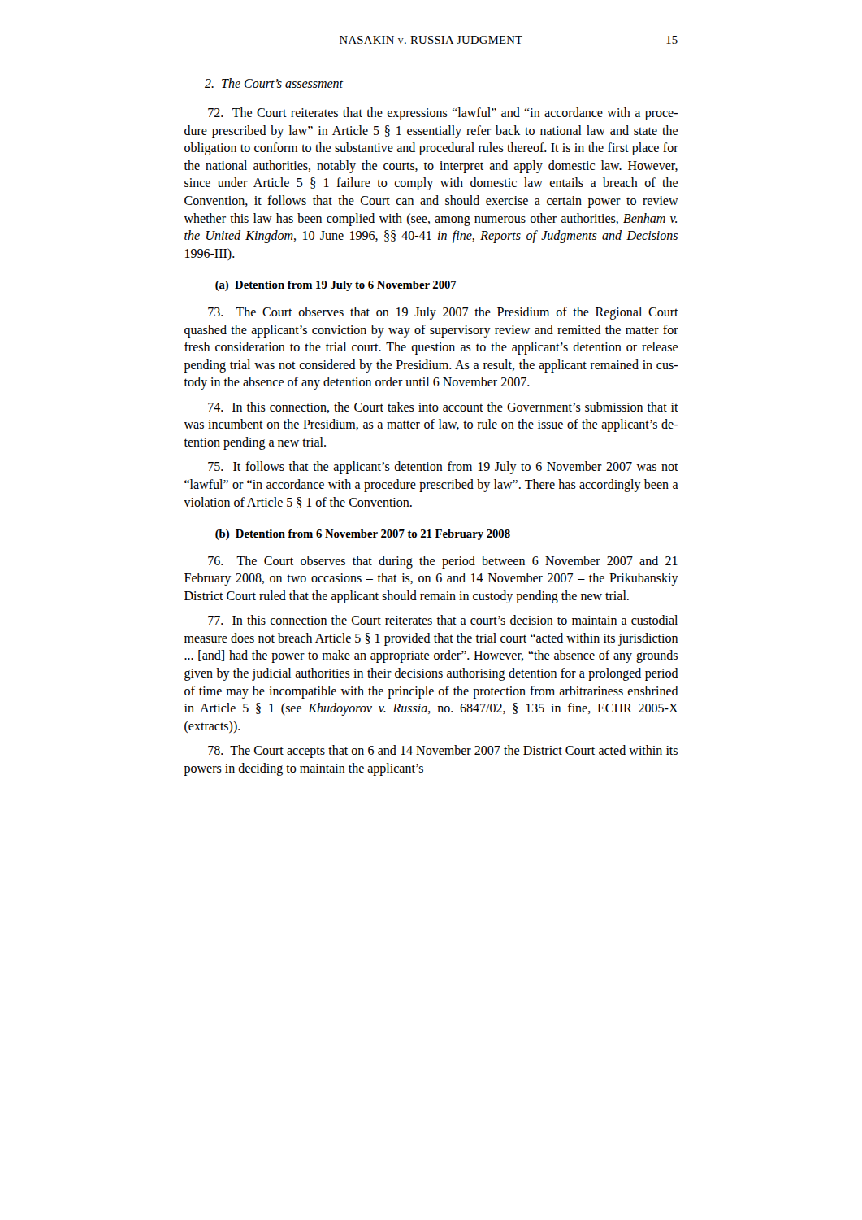NASAKIN v. RUSSIA JUDGMENT 15
2. The Court’s assessment
72. The Court reiterates that the expressions “lawful” and “in accordance with a procedure prescribed by law” in Article 5 § 1 essentially refer back to national law and state the obligation to conform to the substantive and procedural rules thereof. It is in the first place for the national authorities, notably the courts, to interpret and apply domestic law. However, since under Article 5 § 1 failure to comply with domestic law entails a breach of the Convention, it follows that the Court can and should exercise a certain power to review whether this law has been complied with (see, among numerous other authorities, Benham v. the United Kingdom, 10 June 1996, §§ 40-41 in fine, Reports of Judgments and Decisions 1996-III).
(a) Detention from 19 July to 6 November 2007
73. The Court observes that on 19 July 2007 the Presidium of the Regional Court quashed the applicant’s conviction by way of supervisory review and remitted the matter for fresh consideration to the trial court. The question as to the applicant’s detention or release pending trial was not considered by the Presidium. As a result, the applicant remained in custody in the absence of any detention order until 6 November 2007.
74. In this connection, the Court takes into account the Government’s submission that it was incumbent on the Presidium, as a matter of law, to rule on the issue of the applicant’s detention pending a new trial.
75. It follows that the applicant’s detention from 19 July to 6 November 2007 was not “lawful” or “in accordance with a procedure prescribed by law”. There has accordingly been a violation of Article 5 § 1 of the Convention.
(b) Detention from 6 November 2007 to 21 February 2008
76. The Court observes that during the period between 6 November 2007 and 21 February 2008, on two occasions – that is, on 6 and 14 November 2007 – the Prikubanskiy District Court ruled that the applicant should remain in custody pending the new trial.
77. In this connection the Court reiterates that a court’s decision to maintain a custodial measure does not breach Article 5 § 1 provided that the trial court “acted within its jurisdiction ... [and] had the power to make an appropriate order”. However, “the absence of any grounds given by the judicial authorities in their decisions authorising detention for a prolonged period of time may be incompatible with the principle of the protection from arbitrariness enshrined in Article 5 § 1 (see Khudoyorov v. Russia, no. 6847/02, § 135 in fine, ECHR 2005-X (extracts)).
78. The Court accepts that on 6 and 14 November 2007 the District Court acted within its powers in deciding to maintain the applicant’s